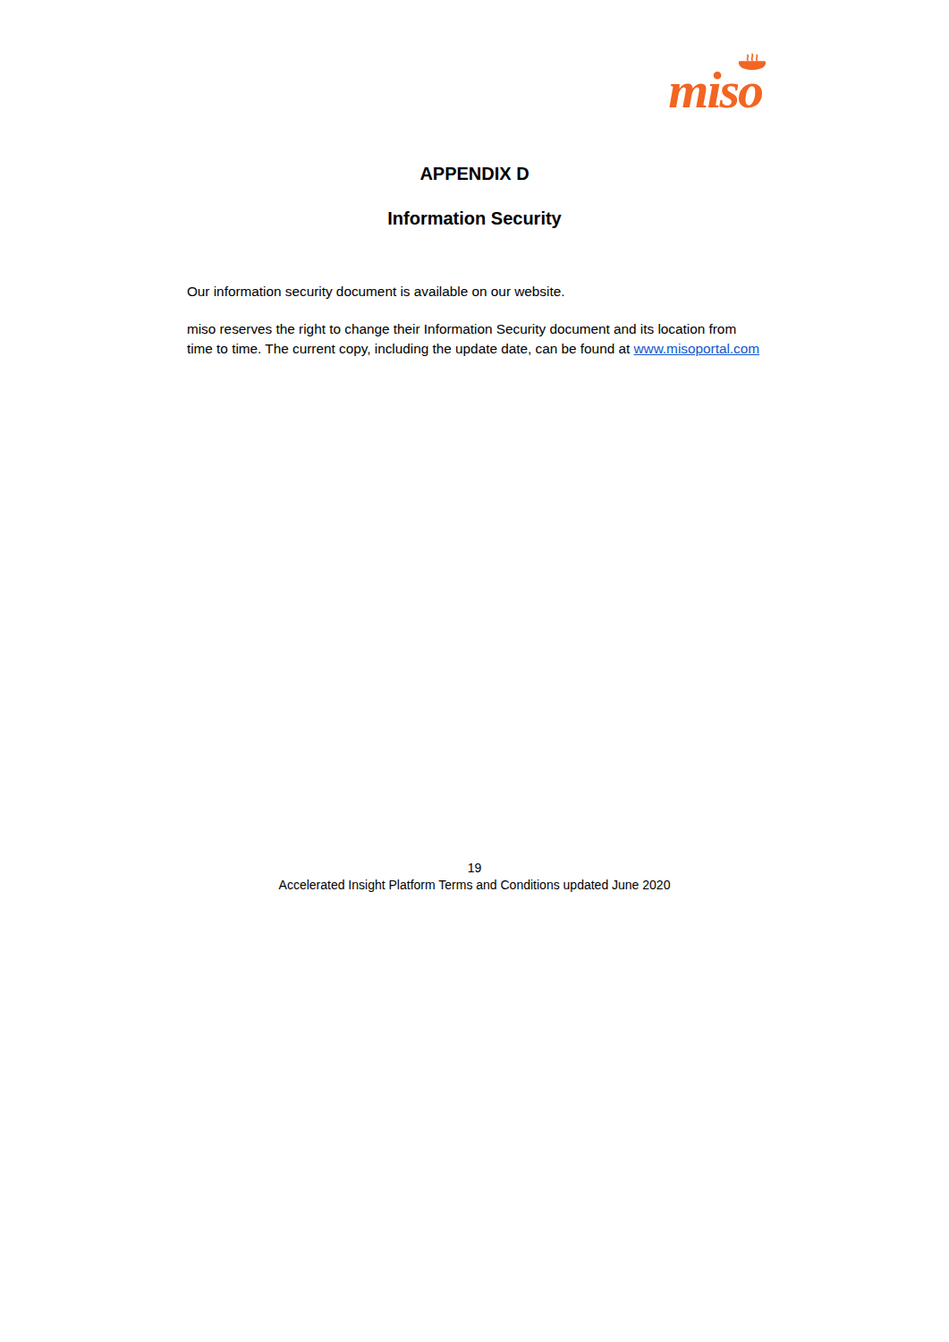miso
APPENDIX D
Information Security
Our information security document is available on our website.
miso reserves the right to change their Information Security document and its location from time to time. The current copy, including the update date, can be found at www.misoportal.com
19
Accelerated Insight Platform Terms and Conditions updated June 2020